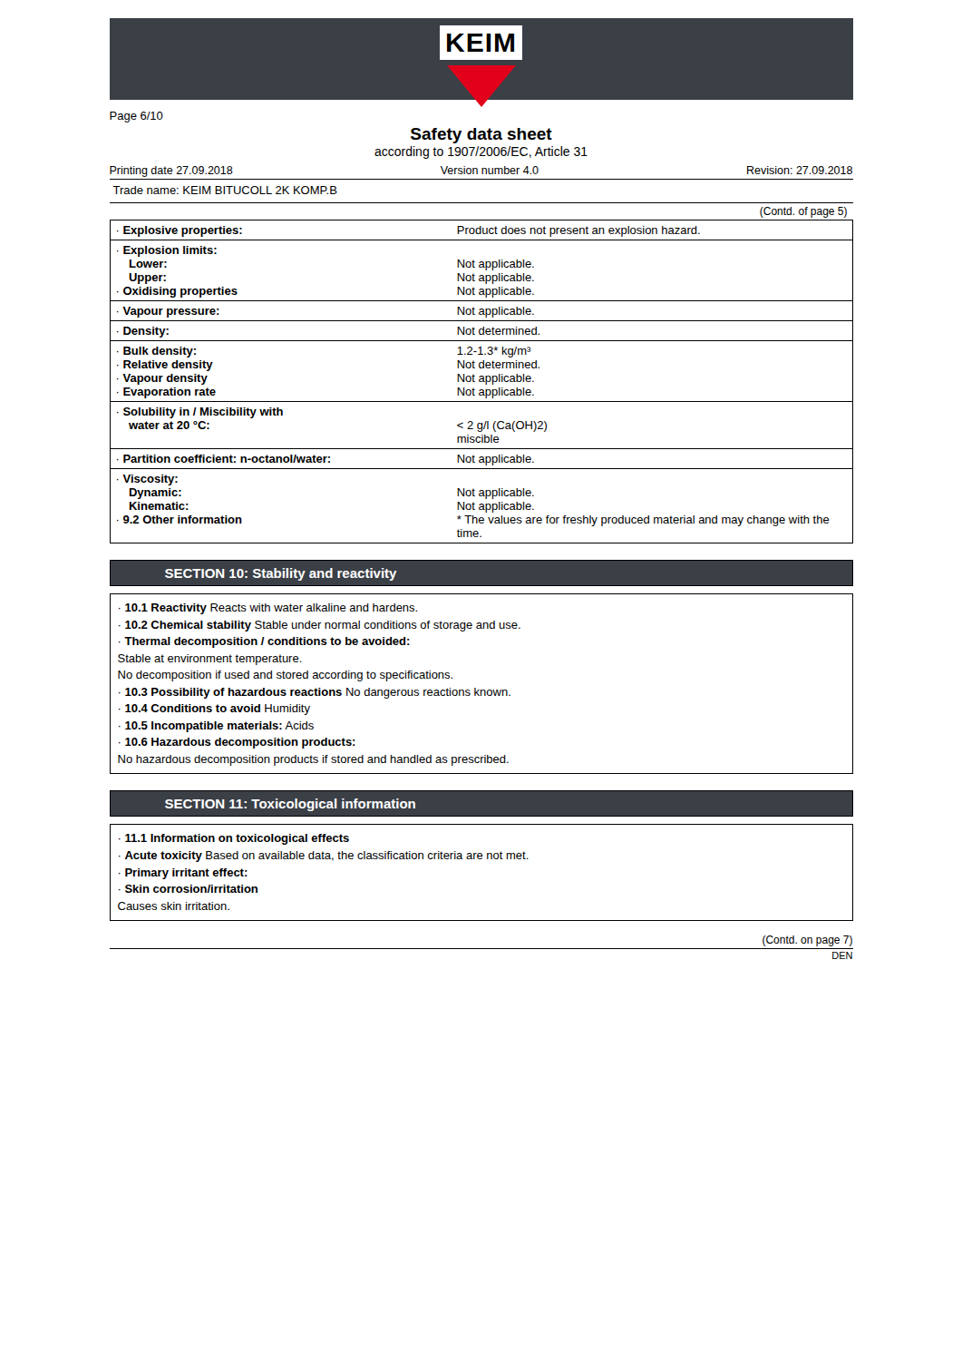KEIM
Page 6/10
Safety data sheet
according to 1907/2006/EC, Article 31
Printing date 27.09.2018 Version number 4.0 Revision: 27.09.2018
Trade name: KEIM BITUCOLL 2K KOMP.B
(Contd. of page 5)
| · Explosive properties: | Product does not present an explosion hazard. |
| · Explosion limits: Lower: Upper: · Oxidising properties | Not applicable. Not applicable. Not applicable. |
| · Vapour pressure: | Not applicable. |
| · Density: | Not determined. |
| · Bulk density: · Relative density · Vapour density · Evaporation rate | 1.2-1.3* kg/m³ Not determined. Not applicable. Not applicable. |
| · Solubility in / Miscibility with water at 20 °C: | < 2 g/l (Ca(OH)2) miscible |
| · Partition coefficient: n-octanol/water: | Not applicable. |
| · Viscosity: Dynamic: Kinematic: · 9.2 Other information | Not applicable. Not applicable. * The values are for freshly produced material and may change with the time. |
SECTION 10: Stability and reactivity
· 10.1 Reactivity Reacts with water alkaline and hardens.
· 10.2 Chemical stability Stable under normal conditions of storage and use.
· Thermal decomposition / conditions to be avoided:
Stable at environment temperature.
No decomposition if used and stored according to specifications.
· 10.3 Possibility of hazardous reactions No dangerous reactions known.
· 10.4 Conditions to avoid Humidity
· 10.5 Incompatible materials: Acids
· 10.6 Hazardous decomposition products:
No hazardous decomposition products if stored and handled as prescribed.
SECTION 11: Toxicological information
· 11.1 Information on toxicological effects
· Acute toxicity Based on available data, the classification criteria are not met.
· Primary irritant effect:
· Skin corrosion/irritation
Causes skin irritation.
(Contd. on page 7)
DEN